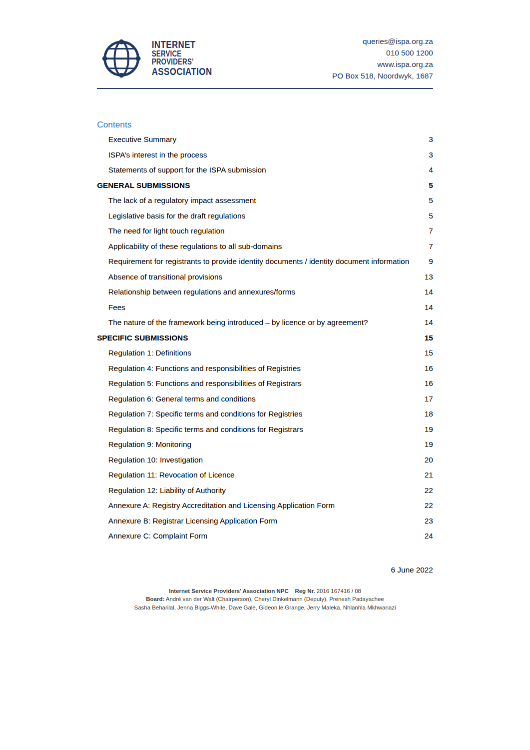INTERNET
SERVICE
PROVIDERS’
ASSOCIATION
queries@ispa.org.za
010 500 1200
www.ispa.org.za
PO Box 518, Noordwyk, 1687
Contents
Executive Summary 3
ISPA’s interest in the process 3
Statements of support for the ISPA submission 4
GENERAL SUBMISSIONS 5
The lack of a regulatory impact assessment 5
Legislative basis for the draft regulations 5
The need for light touch regulation 7
Applicability of these regulations to all sub-domains 7
Requirement for registrants to provide identity documents / identity document information 9
Absence of transitional provisions 13
Relationship between regulations and annexures/forms 14
Fees 14
The nature of the framework being introduced – by licence or by agreement? 14
SPECIFIC SUBMISSIONS 15
Regulation 1: Definitions 15
Regulation 4: Functions and responsibilities of Registries 16
Regulation 5: Functions and responsibilities of Registrars 16
Regulation 6: General terms and conditions 17
Regulation 7: Specific terms and conditions for Registries 18
Regulation 8: Specific terms and conditions for Registrars 19
Regulation 9: Monitoring 19
Regulation 10: Investigation 20
Regulation 11: Revocation of Licence 21
Regulation 12: Liability of Authority 22
Annexure A: Registry Accreditation and Licensing Application Form 22
Annexure B: Registrar Licensing Application Form 23
Annexure C: Complaint Form 24
6 June 2022
Internet Service Providers’ Association NPC Reg Nr. 2016 167416 / 08
Board: André van der Walt (Chairperson), Cheryl Dinkelmann (Deputy), Prenesh Padayachee
Sasha Beharilal, Jenna Biggs-White, Dave Gale, Gideon le Grange, Jerry Maleka, Nhlanhla Mkhwanazi